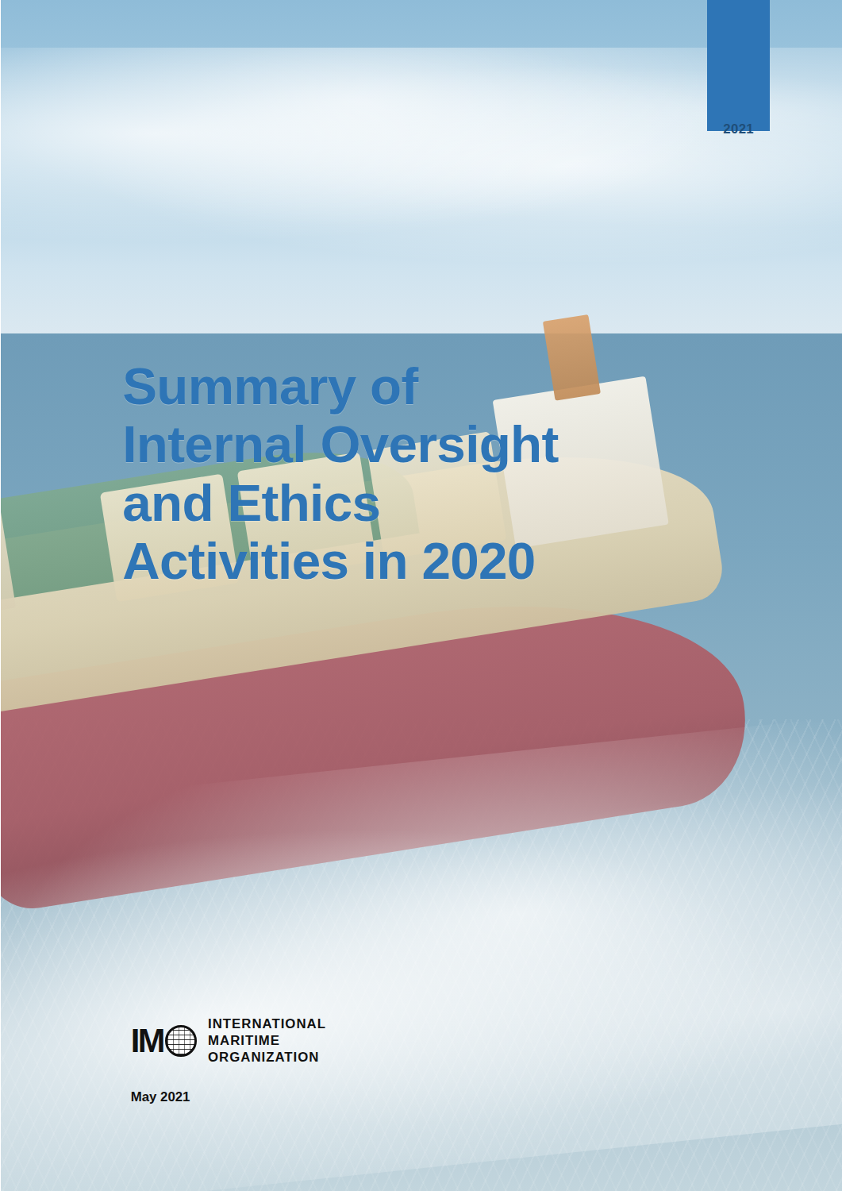2021
Summary of Internal Oversight and Ethics Activities in 2020
IM
INTERNATIONAL
MARITIME
ORGANIZATION
May 2021